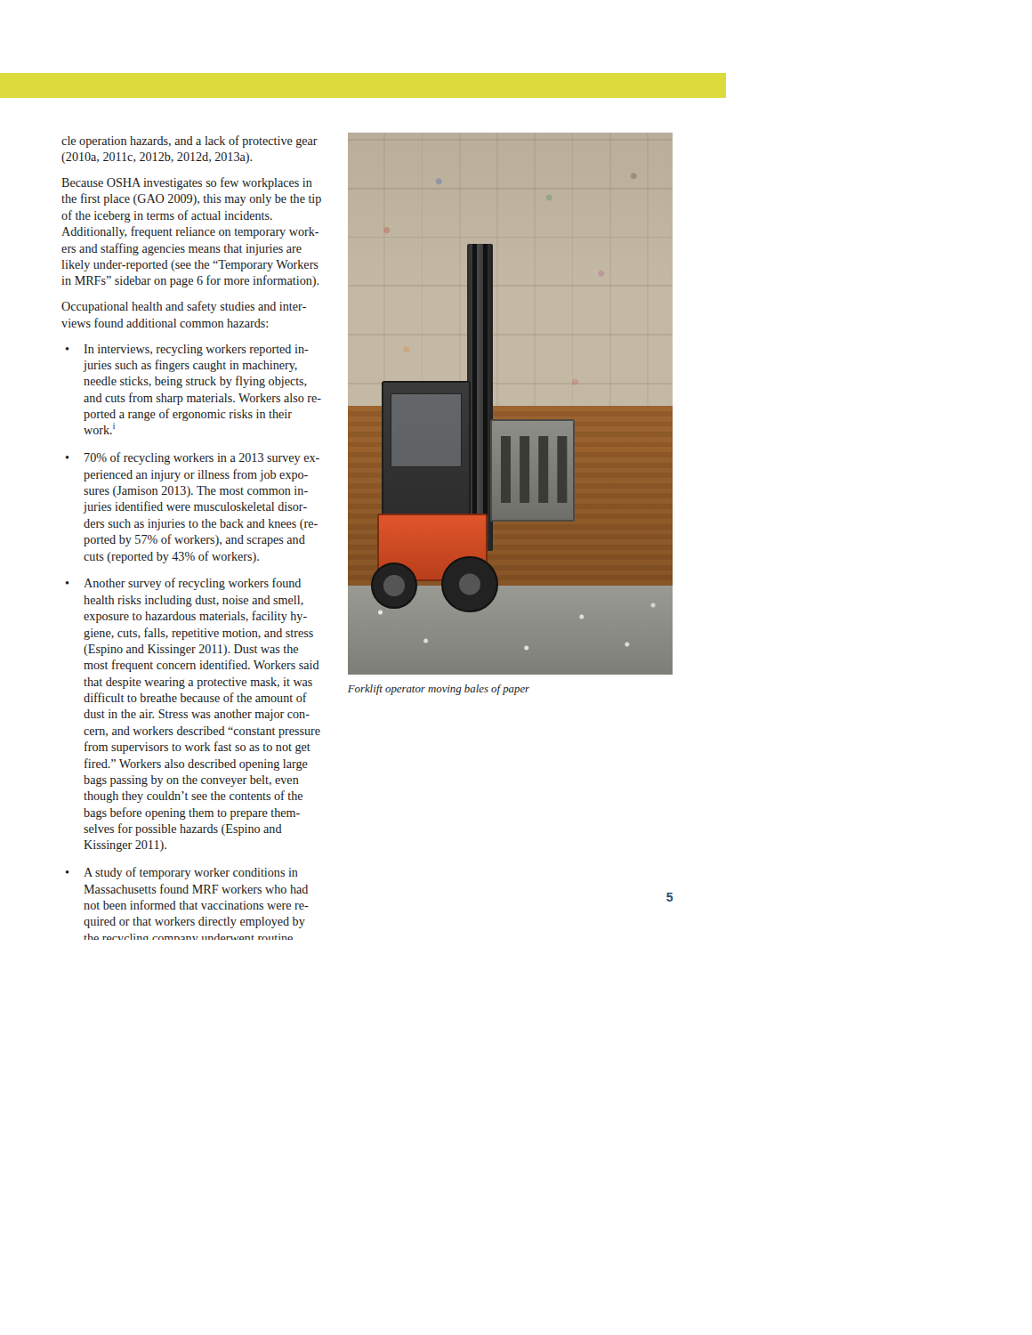cle operation hazards, and a lack of protective gear (2010a, 2011c, 2012b, 2012d, 2013a).
Because OSHA investigates so few workplaces in the first place (GAO 2009), this may only be the tip of the iceberg in terms of actual incidents. Additionally, frequent reliance on temporary workers and staffing agencies means that injuries are likely under-reported (see the “Temporary Workers in MRFs” sidebar on page 6 for more information).
Occupational health and safety studies and interviews found additional common hazards:
In interviews, recycling workers reported injuries such as fingers caught in machinery, needle sticks, being struck by flying objects, and cuts from sharp materials. Workers also reported a range of ergonomic risks in their work.i
70% of recycling workers in a 2013 survey experienced an injury or illness from job exposures (Jamison 2013). The most common injuries identified were musculoskeletal disorders such as injuries to the back and knees (reported by 57% of workers), and scrapes and cuts (reported by 43% of workers).
Another survey of recycling workers found health risks including dust, noise and smell, exposure to hazardous materials, facility hygiene, cuts, falls, repetitive motion, and stress (Espino and Kissinger 2011). Dust was the most frequent concern identified. Workers said that despite wearing a protective mask, it was difficult to breathe because of the amount of dust in the air. Stress was another major concern, and workers described “constant pressure from supervisors to work fast so as to not get fired.” Workers also described opening large bags passing by on the conveyer belt, even though they couldn’t see the contents of the bags before opening them to prepare themselves for possible hazards (Espino and Kissinger 2011).
A study of temporary worker conditions in Massachusetts found MRF workers who had not been informed that vaccinations were required or that workers directly employed by the recycling company underwent routine medical examinations (Freeman and Gonos 2009).
Forklift operator moving bales of paper
5